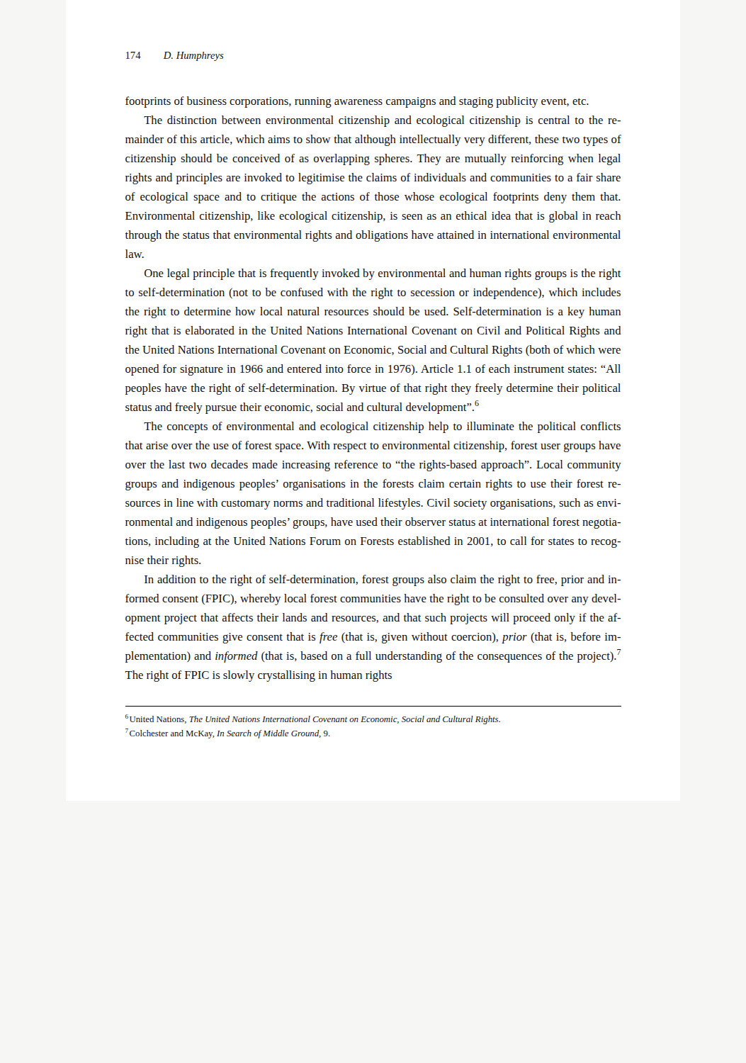174 D. Humphreys
footprints of business corporations, running awareness campaigns and staging publicity event, etc.
The distinction between environmental citizenship and ecological citizenship is central to the remainder of this article, which aims to show that although intellectually very different, these two types of citizenship should be conceived of as overlapping spheres. They are mutually reinforcing when legal rights and principles are invoked to legitimise the claims of individuals and communities to a fair share of ecological space and to critique the actions of those whose ecological footprints deny them that. Environmental citizenship, like ecological citizenship, is seen as an ethical idea that is global in reach through the status that environmental rights and obligations have attained in international environmental law.
One legal principle that is frequently invoked by environmental and human rights groups is the right to self-determination (not to be confused with the right to secession or independence), which includes the right to determine how local natural resources should be used. Self-determination is a key human right that is elaborated in the United Nations International Covenant on Civil and Political Rights and the United Nations International Covenant on Economic, Social and Cultural Rights (both of which were opened for signature in 1966 and entered into force in 1976). Article 1.1 of each instrument states: “All peoples have the right of self-determination. By virtue of that right they freely determine their political status and freely pursue their economic, social and cultural development”.6
The concepts of environmental and ecological citizenship help to illuminate the political conflicts that arise over the use of forest space. With respect to environmental citizenship, forest user groups have over the last two decades made increasing reference to “the rights-based approach”. Local community groups and indigenous peoples’ organisations in the forests claim certain rights to use their forest resources in line with customary norms and traditional lifestyles. Civil society organisations, such as environmental and indigenous peoples’ groups, have used their observer status at international forest negotiations, including at the United Nations Forum on Forests established in 2001, to call for states to recognise their rights.
In addition to the right of self-determination, forest groups also claim the right to free, prior and informed consent (FPIC), whereby local forest communities have the right to be consulted over any development project that affects their lands and resources, and that such projects will proceed only if the affected communities give consent that is free (that is, given without coercion), prior (that is, before implementation) and informed (that is, based on a full understanding of the consequences of the project).7 The right of FPIC is slowly crystallising in human rights
6United Nations, The United Nations International Covenant on Economic, Social and Cultural Rights.
7Colchester and McKay, In Search of Middle Ground, 9.